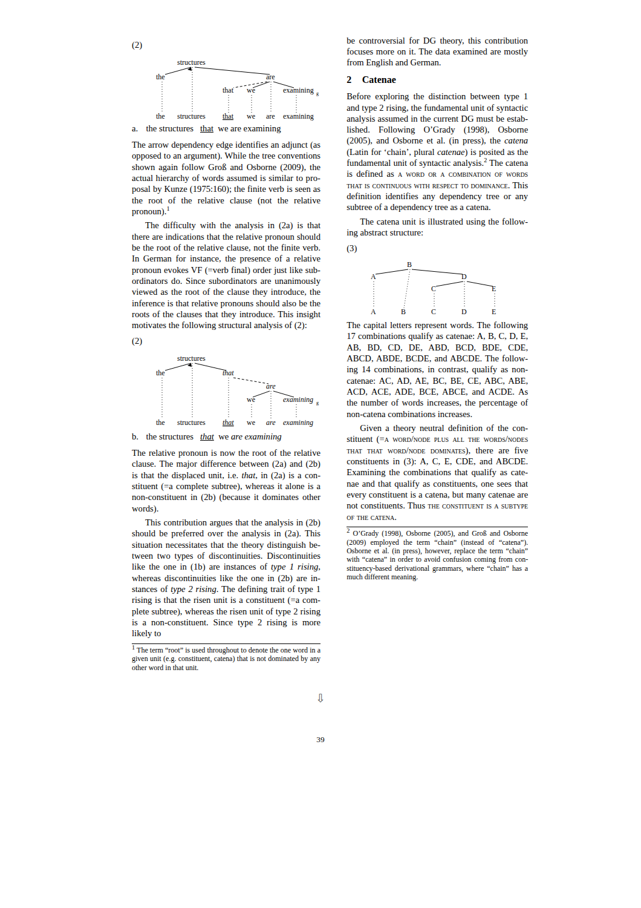(2)
the structures that we are examining structures the are that we examining g
a. the structures that we are examining
The arrow dependency edge identifies an adjunct (as opposed to an argument). While the tree conventions shown again follow Groß and Osborne (2009), the actual hierarchy of words assumed is similar to proposal by Kunze (1975:160); the finite verb is seen as the root of the relative clause (not the relative pronoun).1
The difficulty with the analysis in (2a) is that there are indications that the relative pronoun should be the root of the relative clause, not the finite verb. In German for instance, the presence of a relative pronoun evokes VF (=verb final) order just like subordinators do. Since subordinators are unanimously viewed as the root of the clause they introduce, the inference is that relative pronouns should also be the roots of the clauses that they introduce. This insight motivates the following structural analysis of (2):
(2)
the structures that we are examining structures the that are we examining g
b. the structures that we are examining
The relative pronoun is now the root of the relative clause. The major difference between (2a) and (2b) is that the displaced unit, i.e. that, in (2a) is a constituent (=a complete subtree), whereas it alone is a non-constituent in (2b) (because it dominates other words).
This contribution argues that the analysis in (2b) should be preferred over the analysis in (2a). This situation necessitates that the theory distinguish between two types of discontinuities. Discontinuities like the one in (1b) are instances of type 1 rising, whereas discontinuities like the one in (2b) are instances of type 2 rising. The defining trait of type 1 rising is that the risen unit is a constituent (=a complete subtree), whereas the risen unit of type 2 rising is a non-constituent. Since type 2 rising is more likely to
1 The term “root” is used throughout to denote the one word in a given unit (e.g. constituent, catena) that is not dominated by any other word in that unit.
be controversial for DG theory, this contribution focuses more on it. The data examined are mostly from English and German.
2 Catenae
Before exploring the distinction between type 1 and type 2 rising, the fundamental unit of syntactic analysis assumed in the current DG must be established. Following O’Grady (1998), Osborne (2005), and Osborne et al. (in press), the catena (Latin for ‘chain’, plural catenae) is posited as the fundamental unit of syntactic analysis.2 The catena is defined as a word or a combination of words that is continuous with respect to dominance. This definition identifies any dependency tree or any subtree of a dependency tree as a catena.
The catena unit is illustrated using the following abstract structure:
(3)
B A D C E A B C D E
The capital letters represent words. The following 17 combinations qualify as catenae: A, B, C, D, E, AB, BD, CD, DE, ABD, BCD, BDE, CDE, ABCD, ABDE, BCDE, and ABCDE. The following 14 combinations, in contrast, qualify as non-catenae: AC, AD, AE, BC, BE, CE, ABC, ABE, ACD, ACE, ADE, BCE, ABCE, and ACDE. As the number of words increases, the percentage of non-catena combinations increases.
Given a theory neutral definition of the constituent (=a word/node plus all the words/nodes that that word/node dominates), there are five constituents in (3): A, C, E, CDE, and ABCDE. Examining the combinations that qualify as catenae and that qualify as constituents, one sees that every constituent is a catena, but many catenae are not constituents. Thus the constituent is a subtype of the catena.
2 O’Grady (1998), Osborne (2005), and Groß and Osborne (2009) employed the term “chain” (instead of “catena”). Osborne et al. (in press), however, replace the term “chain” with “catena” in order to avoid confusion coming from constituency-based derivational grammars, where “chain” has a much different meaning.
⇩
39